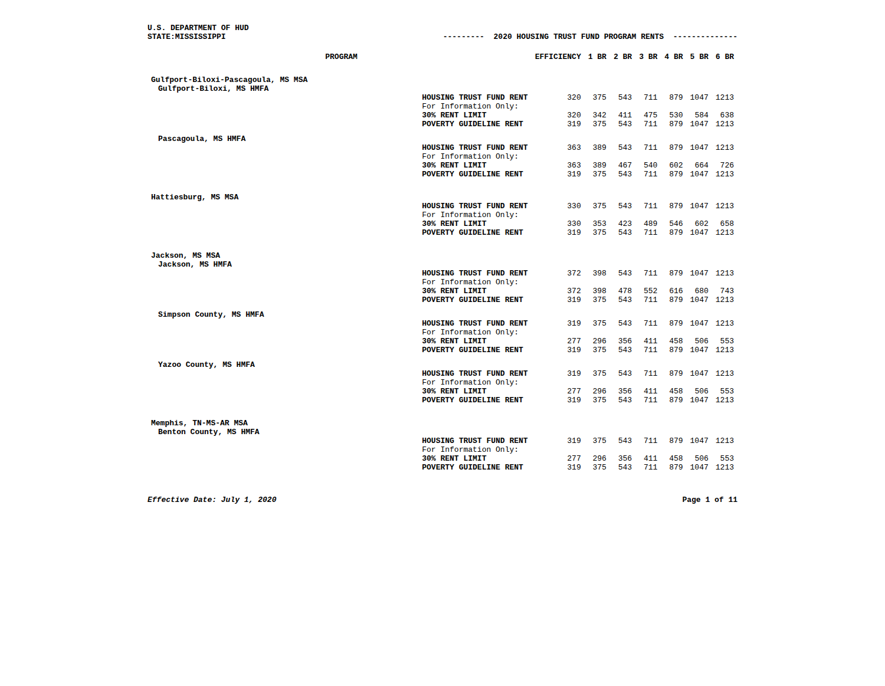U.S. DEPARTMENT OF HUD STATE:MISSISSIPPI
--------- 2020 HOUSING TRUST FUND PROGRAM RENTS --------------
| | PROGRAM | EFFICIENCY | 1 BR | 2 BR | 3 BR | 4 BR | 5 BR | 6 BR |
| --- | --- | --- | --- | --- | --- | --- | --- | --- |
| Gulfport-Biloxi-Pascagoula, MS MSA |
| Gulfport-Biloxi, MS HMFA |
| | HOUSING TRUST FUND RENT | 320 | 375 | 543 | 711 | 879 | 1047 | 1213 |
| | For Information Only: | | | | | | | |
| | 30% RENT LIMIT | 320 | 342 | 411 | 475 | 530 | 584 | 638 |
| | POVERTY GUIDELINE RENT | 319 | 375 | 543 | 711 | 879 | 1047 | 1213 |
| Pascagoula, MS HMFA |
| | HOUSING TRUST FUND RENT | 363 | 389 | 543 | 711 | 879 | 1047 | 1213 |
| | For Information Only: | | | | | | | |
| | 30% RENT LIMIT | 363 | 389 | 467 | 540 | 602 | 664 | 726 |
| | POVERTY GUIDELINE RENT | 319 | 375 | 543 | 711 | 879 | 1047 | 1213 |
| Hattiesburg, MS MSA |
| | HOUSING TRUST FUND RENT | 330 | 375 | 543 | 711 | 879 | 1047 | 1213 |
| | For Information Only: | | | | | | | |
| | 30% RENT LIMIT | 330 | 353 | 423 | 489 | 546 | 602 | 658 |
| | POVERTY GUIDELINE RENT | 319 | 375 | 543 | 711 | 879 | 1047 | 1213 |
| Jackson, MS MSA |
| Jackson, MS HMFA |
| | HOUSING TRUST FUND RENT | 372 | 398 | 543 | 711 | 879 | 1047 | 1213 |
| | For Information Only: | | | | | | | |
| | 30% RENT LIMIT | 372 | 398 | 478 | 552 | 616 | 680 | 743 |
| | POVERTY GUIDELINE RENT | 319 | 375 | 543 | 711 | 879 | 1047 | 1213 |
| Simpson County, MS HMFA |
| | HOUSING TRUST FUND RENT | 319 | 375 | 543 | 711 | 879 | 1047 | 1213 |
| | For Information Only: | | | | | | | |
| | 30% RENT LIMIT | 277 | 296 | 356 | 411 | 458 | 506 | 553 |
| | POVERTY GUIDELINE RENT | 319 | 375 | 543 | 711 | 879 | 1047 | 1213 |
| Yazoo County, MS HMFA |
| | HOUSING TRUST FUND RENT | 319 | 375 | 543 | 711 | 879 | 1047 | 1213 |
| | For Information Only: | | | | | | | |
| | 30% RENT LIMIT | 277 | 296 | 356 | 411 | 458 | 506 | 553 |
| | POVERTY GUIDELINE RENT | 319 | 375 | 543 | 711 | 879 | 1047 | 1213 |
| Memphis, TN-MS-AR MSA |
| Benton County, MS HMFA |
| | HOUSING TRUST FUND RENT | 319 | 375 | 543 | 711 | 879 | 1047 | 1213 |
| | For Information Only: | | | | | | | |
| | 30% RENT LIMIT | 277 | 296 | 356 | 411 | 458 | 506 | 553 |
| | POVERTY GUIDELINE RENT | 319 | 375 | 543 | 711 | 879 | 1047 | 1213 |
Effective Date: July 1, 2020
Page 1 of 11